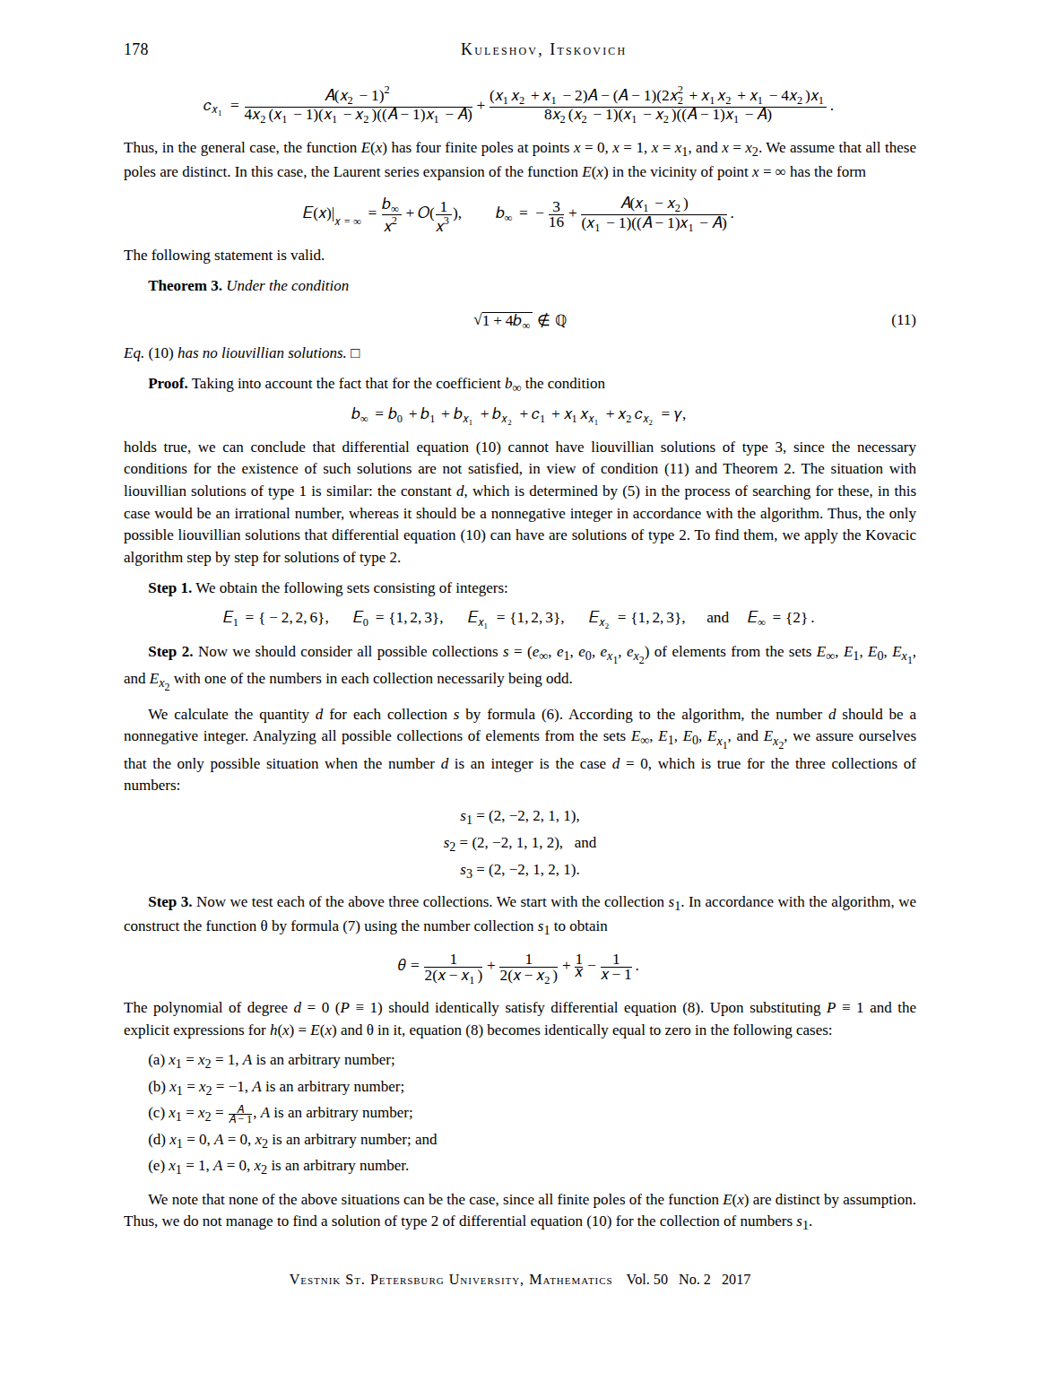178
Kuleshov, Itskovich
cx1 = A(x2−1)2 4x2(x1−1)(x1−x2)((A−1)x1−A) + (x1x2+x1−2)A−(A−1)(2x22+x1x2+x1−4x2)x1 8x2(x2−1)(x1−x2)((A−1)x1−A) .
Thus, in the general case, the function E(x) has four finite poles at points x = 0, x = 1, x = x1, and x = x2. We assume that all these poles are distinct. In this case, the Laurent series expansion of the function E(x) in the vicinity of point x = ∞ has the form
E(x)| x=∞ = b∞x2 + O (1x3) , b∞ = − 316 + A(x1−x2) (x1−1)((A−1)x1−A) .
The following statement is valid.
Theorem 3. Under the condition
1+4b∞ ∉ ℚ (11)
Eq. (10) has no liouvillian solutions. □
Proof. Taking into account the fact that for the coefficient b∞ the condition
b∞ = b0 + b1 + bx1 + bx2 + c1 + x1 xx1 + x2 cx2 = γ ,
holds true, we can conclude that differential equation (10) cannot have liouvillian solutions of type 3, since the necessary conditions for the existence of such solutions are not satisfied, in view of condition (11) and Theorem 2. The situation with liouvillian solutions of type 1 is similar: the constant d, which is determined by (5) in the process of searching for these, in this case would be an irrational number, whereas it should be a nonnegative integer in accordance with the algorithm. Thus, the only possible liouvillian solutions that differential equation (10) can have are solutions of type 2. To find them, we apply the Kovacic algorithm step by step for solutions of type 2.
Step 1. We obtain the following sets consisting of integers:
E1={−2,2,6} , E0={1,2,3} , Ex1={1,2,3} , Ex2={1,2,3} , and E∞={2}.
Step 2. Now we should consider all possible collections s = (e∞, e1, e0, ex1, ex2) of elements from the sets E∞, E1, E0, Ex1, and Ex2 with one of the numbers in each collection necessarily being odd.
We calculate the quantity d for each collection s by formula (6). According to the algorithm, the number d should be a nonnegative integer. Analyzing all possible collections of elements from the sets E∞, E1, E0, Ex1, and Ex2, we assure ourselves that the only possible situation when the number d is an integer is the case d = 0, which is true for the three collections of numbers:
s1 = (2, −2, 2, 1, 1),
s2 = (2, −2, 1, 1, 2), and
s3 = (2, −2, 1, 2, 1).
Step 3. Now we test each of the above three collections. We start with the collection s1. In accordance with the algorithm, we construct the function θ by formula (7) using the number collection s1 to obtain
θ= 12(x−x1) + 12(x−x2) + 1x − 1x−1 .
The polynomial of degree d = 0 (P ≡ 1) should identically satisfy differential equation (8). Upon substituting P ≡ 1 and the explicit expressions for h(x) = E(x) and θ in it, equation (8) becomes identically equal to zero in the following cases:
(a) x1 = x2 = 1, A is an arbitrary number;
(b) x1 = x2 = −1, A is an arbitrary number;
(c) x1 = x2 = AA−1, A is an arbitrary number;
(d) x1 = 0, A = 0, x2 is an arbitrary number; and
(e) x1 = 1, A = 0, x2 is an arbitrary number.
We note that none of the above situations can be the case, since all finite poles of the function E(x) are distinct by assumption. Thus, we do not manage to find a solution of type 2 of differential equation (10) for the collection of numbers s1.
Vestnik St. Petersburg University, Mathematics Vol. 50 No. 2 2017